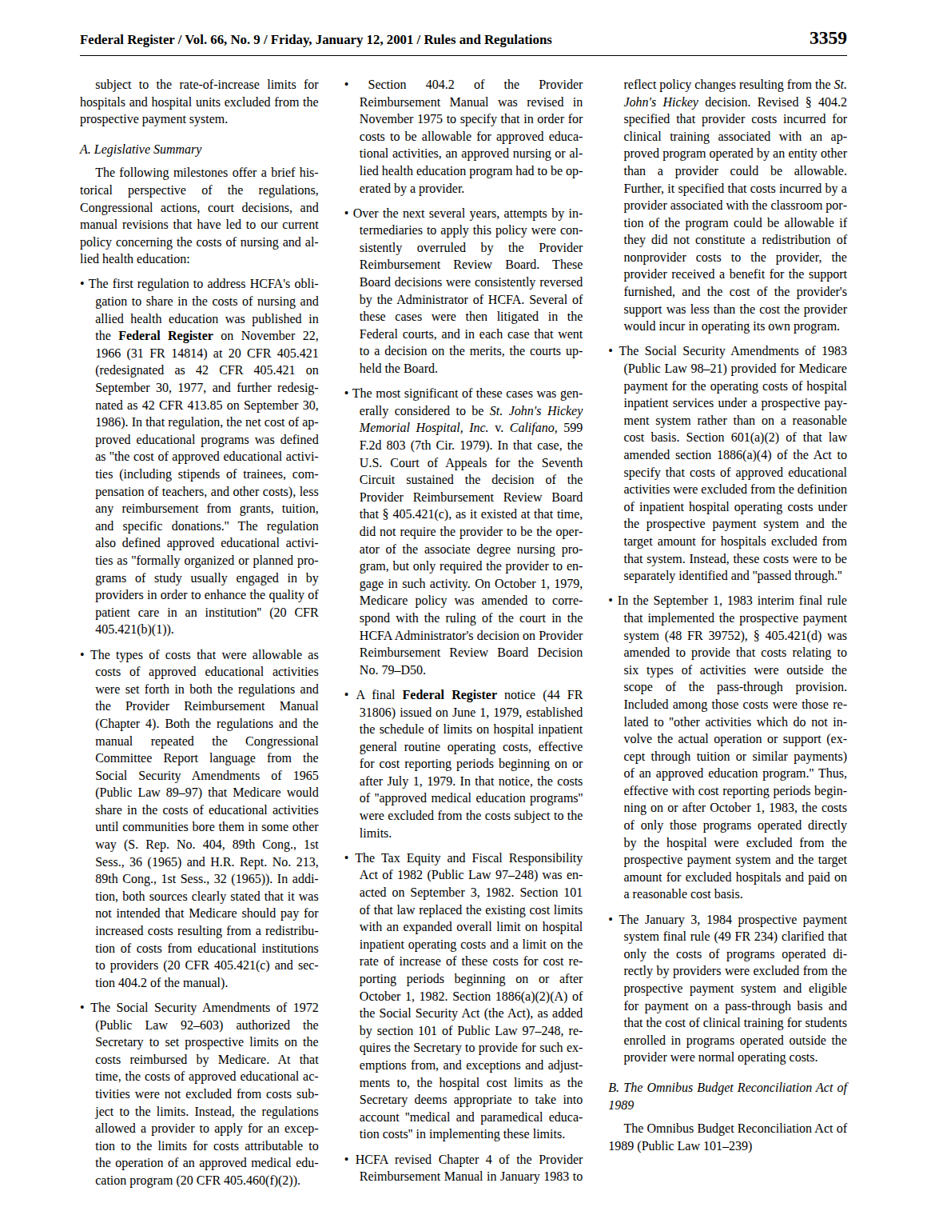Federal Register / Vol. 66, No. 9 / Friday, January 12, 2001 / Rules and Regulations 3359
subject to the rate-of-increase limits for hospitals and hospital units excluded from the prospective payment system.
A. Legislative Summary
The following milestones offer a brief historical perspective of the regulations, Congressional actions, court decisions, and manual revisions that have led to our current policy concerning the costs of nursing and allied health education:
The first regulation to address HCFA's obligation to share in the costs of nursing and allied health education was published in the Federal Register on November 22, 1966 (31 FR 14814) at 20 CFR 405.421 (redesignated as 42 CFR 405.421 on September 30, 1977, and further redesignated as 42 CFR 413.85 on September 30, 1986). In that regulation, the net cost of approved educational programs was defined as ''the cost of approved educational activities (including stipends of trainees, compensation of teachers, and other costs), less any reimbursement from grants, tuition, and specific donations.'' The regulation also defined approved educational activities as ''formally organized or planned programs of study usually engaged in by providers in order to enhance the quality of patient care in an institution'' (20 CFR 405.421(b)(1)).
The types of costs that were allowable as costs of approved educational activities were set forth in both the regulations and the Provider Reimbursement Manual (Chapter 4). Both the regulations and the manual repeated the Congressional Committee Report language from the Social Security Amendments of 1965 (Public Law 89–97) that Medicare would share in the costs of educational activities until communities bore them in some other way (S. Rep. No. 404, 89th Cong., 1st Sess., 36 (1965) and H.R. Rept. No. 213, 89th Cong., 1st Sess., 32 (1965)). In addition, both sources clearly stated that it was not intended that Medicare should pay for increased costs resulting from a redistribution of costs from educational institutions to providers (20 CFR 405.421(c) and section 404.2 of the manual).
The Social Security Amendments of 1972 (Public Law 92–603) authorized the Secretary to set prospective limits on the costs reimbursed by Medicare. At that time, the costs of approved educational activities were not excluded from costs subject to the limits. Instead, the regulations allowed a provider to apply for an exception to the limits for costs attributable to the operation of an approved medical education program (20 CFR 405.460(f)(2)).
Section 404.2 of the Provider Reimbursement Manual was revised in November 1975 to specify that in order for costs to be allowable for approved educational activities, an approved nursing or allied health education program had to be operated by a provider.
Over the next several years, attempts by intermediaries to apply this policy were consistently overruled by the Provider Reimbursement Review Board. These Board decisions were consistently reversed by the Administrator of HCFA. Several of these cases were then litigated in the Federal courts, and in each case that went to a decision on the merits, the courts upheld the Board.
The most significant of these cases was generally considered to be St. John's Hickey Memorial Hospital, Inc. v. Califano, 599 F.2d 803 (7th Cir. 1979). In that case, the U.S. Court of Appeals for the Seventh Circuit sustained the decision of the Provider Reimbursement Review Board that § 405.421(c), as it existed at that time, did not require the provider to be the operator of the associate degree nursing program, but only required the provider to engage in such activity. On October 1, 1979, Medicare policy was amended to correspond with the ruling of the court in the HCFA Administrator's decision on Provider Reimbursement Review Board Decision No. 79–D50.
A final Federal Register notice (44 FR 31806) issued on June 1, 1979, established the schedule of limits on hospital inpatient general routine operating costs, effective for cost reporting periods beginning on or after July 1, 1979. In that notice, the costs of ''approved medical education programs'' were excluded from the costs subject to the limits.
The Tax Equity and Fiscal Responsibility Act of 1982 (Public Law 97–248) was enacted on September 3, 1982. Section 101 of that law replaced the existing cost limits with an expanded overall limit on hospital inpatient operating costs and a limit on the rate of increase of these costs for cost reporting periods beginning on or after October 1, 1982. Section 1886(a)(2)(A) of the Social Security Act (the Act), as added by section 101 of Public Law 97–248, requires the Secretary to provide for such exemptions from, and exceptions and adjustments to, the hospital cost limits as the Secretary deems appropriate to take into account ''medical and paramedical education costs'' in implementing these limits.
HCFA revised Chapter 4 of the Provider Reimbursement Manual in January 1983 to reflect policy changes resulting from the St. John's Hickey decision. Revised § 404.2 specified that provider costs incurred for clinical training associated with an approved program operated by an entity other than a provider could be allowable. Further, it specified that costs incurred by a provider associated with the classroom portion of the program could be allowable if they did not constitute a redistribution of nonprovider costs to the provider, the provider received a benefit for the support furnished, and the cost of the provider's support was less than the cost the provider would incur in operating its own program.
The Social Security Amendments of 1983 (Public Law 98–21) provided for Medicare payment for the operating costs of hospital inpatient services under a prospective payment system rather than on a reasonable cost basis. Section 601(a)(2) of that law amended section 1886(a)(4) of the Act to specify that costs of approved educational activities were excluded from the definition of inpatient hospital operating costs under the prospective payment system and the target amount for hospitals excluded from that system. Instead, these costs were to be separately identified and ''passed through.''
In the September 1, 1983 interim final rule that implemented the prospective payment system (48 FR 39752), § 405.421(d) was amended to provide that costs relating to six types of activities were outside the scope of the pass-through provision. Included among those costs were those related to ''other activities which do not involve the actual operation or support (except through tuition or similar payments) of an approved education program.'' Thus, effective with cost reporting periods beginning on or after October 1, 1983, the costs of only those programs operated directly by the hospital were excluded from the prospective payment system and the target amount for excluded hospitals and paid on a reasonable cost basis.
The January 3, 1984 prospective payment system final rule (49 FR 234) clarified that only the costs of programs operated directly by providers were excluded from the prospective payment system and eligible for payment on a pass-through basis and that the cost of clinical training for students enrolled in programs operated outside the provider were normal operating costs.
B. The Omnibus Budget Reconciliation Act of 1989
The Omnibus Budget Reconciliation Act of 1989 (Public Law 101–239)